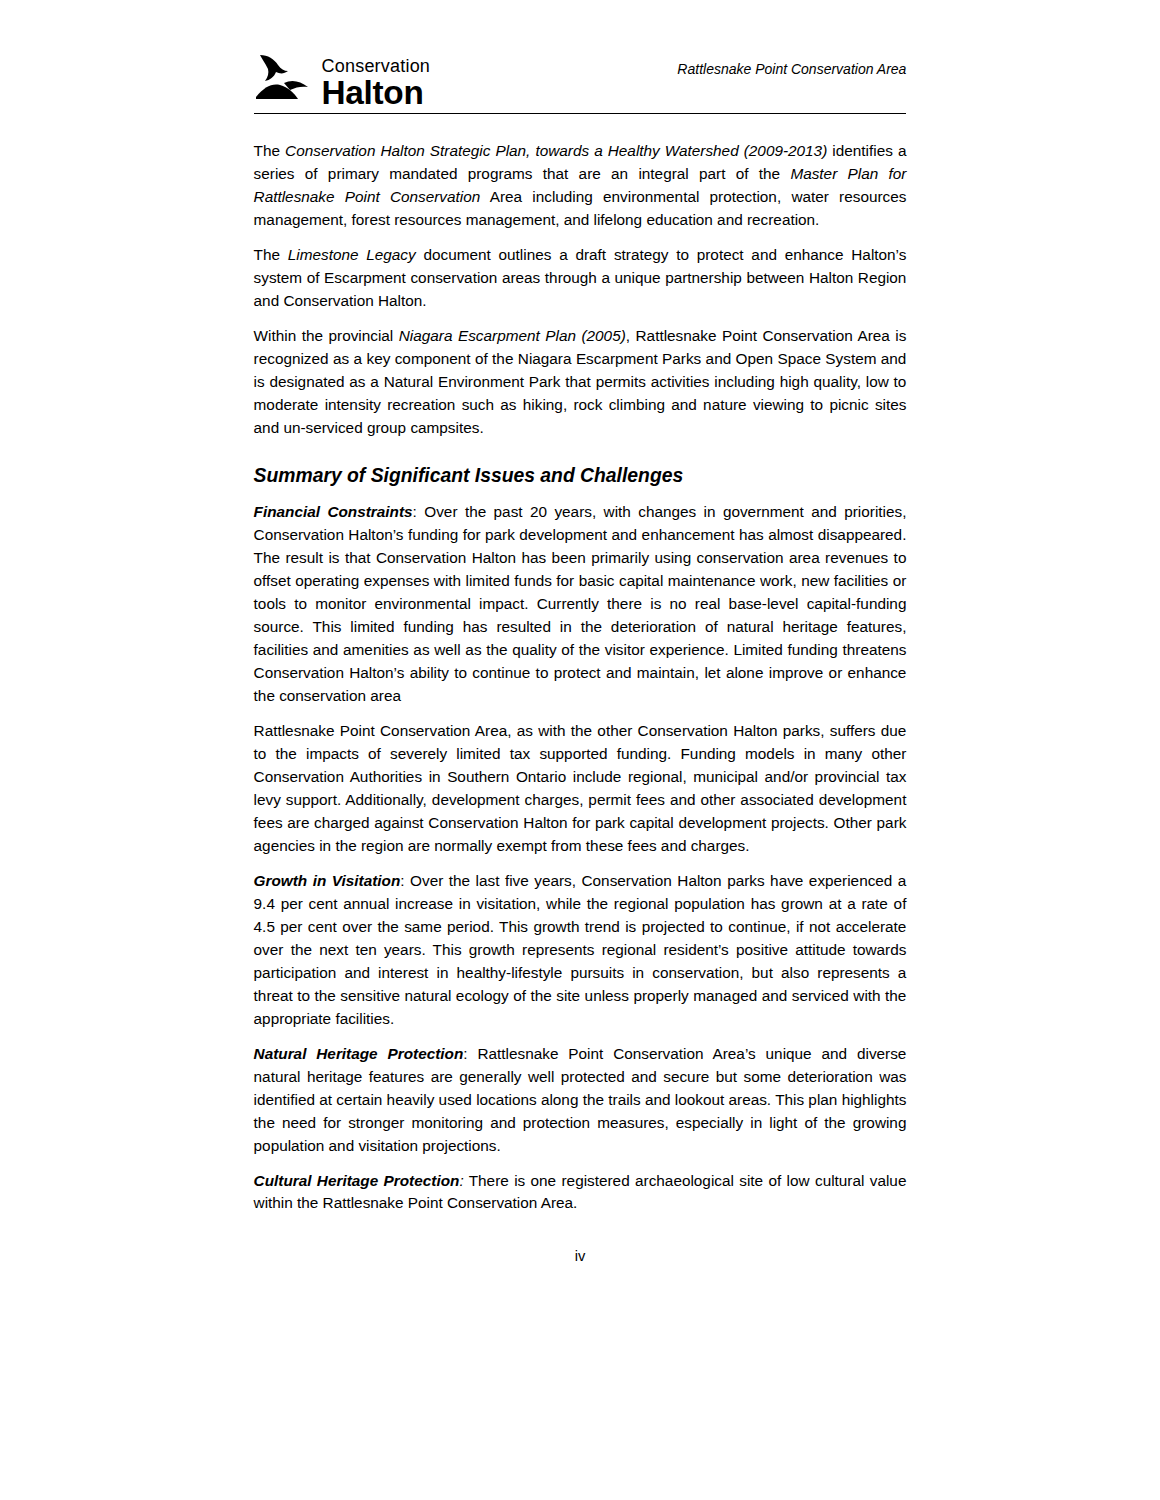Conservation Halton
Rattlesnake Point Conservation Area
The Conservation Halton Strategic Plan, towards a Healthy Watershed (2009-2013) identifies a series of primary mandated programs that are an integral part of the Master Plan for Rattlesnake Point Conservation Area including environmental protection, water resources management, forest resources management, and lifelong education and recreation.
The Limestone Legacy document outlines a draft strategy to protect and enhance Halton’s system of Escarpment conservation areas through a unique partnership between Halton Region and Conservation Halton.
Within the provincial Niagara Escarpment Plan (2005), Rattlesnake Point Conservation Area is recognized as a key component of the Niagara Escarpment Parks and Open Space System and is designated as a Natural Environment Park that permits activities including high quality, low to moderate intensity recreation such as hiking, rock climbing and nature viewing to picnic sites and un-serviced group campsites.
Summary of Significant Issues and Challenges
Financial Constraints: Over the past 20 years, with changes in government and priorities, Conservation Halton’s funding for park development and enhancement has almost disappeared. The result is that Conservation Halton has been primarily using conservation area revenues to offset operating expenses with limited funds for basic capital maintenance work, new facilities or tools to monitor environmental impact. Currently there is no real base-level capital-funding source. This limited funding has resulted in the deterioration of natural heritage features, facilities and amenities as well as the quality of the visitor experience. Limited funding threatens Conservation Halton’s ability to continue to protect and maintain, let alone improve or enhance the conservation area
Rattlesnake Point Conservation Area, as with the other Conservation Halton parks, suffers due to the impacts of severely limited tax supported funding. Funding models in many other Conservation Authorities in Southern Ontario include regional, municipal and/or provincial tax levy support. Additionally, development charges, permit fees and other associated development fees are charged against Conservation Halton for park capital development projects. Other park agencies in the region are normally exempt from these fees and charges.
Growth in Visitation: Over the last five years, Conservation Halton parks have experienced a 9.4 per cent annual increase in visitation, while the regional population has grown at a rate of 4.5 per cent over the same period. This growth trend is projected to continue, if not accelerate over the next ten years. This growth represents regional resident’s positive attitude towards participation and interest in healthy-lifestyle pursuits in conservation, but also represents a threat to the sensitive natural ecology of the site unless properly managed and serviced with the appropriate facilities.
Natural Heritage Protection: Rattlesnake Point Conservation Area’s unique and diverse natural heritage features are generally well protected and secure but some deterioration was identified at certain heavily used locations along the trails and lookout areas. This plan highlights the need for stronger monitoring and protection measures, especially in light of the growing population and visitation projections.
Cultural Heritage Protection: There is one registered archaeological site of low cultural value within the Rattlesnake Point Conservation Area.
iv